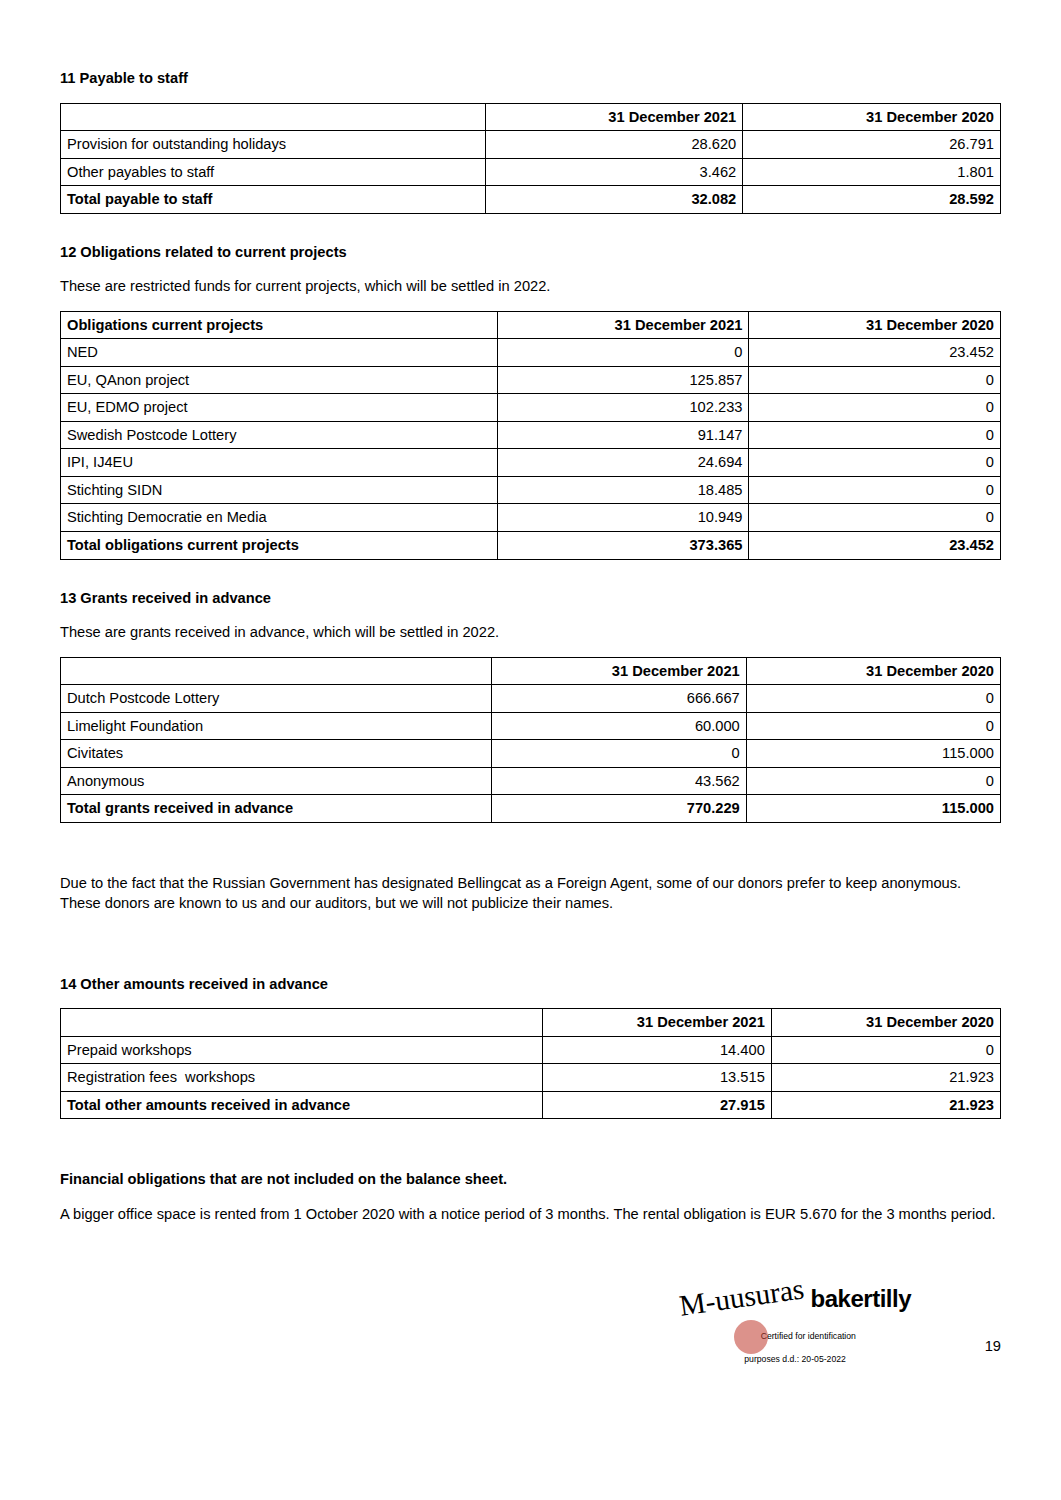11 Payable to staff
| | 31 December 2021 | 31 December 2020 |
| --- | --- | --- |
| Provision for outstanding holidays | 28.620 | 26.791 |
| Other payables to staff | 3.462 | 1.801 |
| Total payable to staff | 32.082 | 28.592 |
12 Obligations related to current projects
These are restricted funds for current projects, which will be settled in 2022.
| Obligations current projects | 31 December 2021 | 31 December 2020 |
| --- | --- | --- |
| NED | 0 | 23.452 |
| EU, QAnon project | 125.857 | 0 |
| EU, EDMO project | 102.233 | 0 |
| Swedish Postcode Lottery | 91.147 | 0 |
| IPI, IJ4EU | 24.694 | 0 |
| Stichting SIDN | 18.485 | 0 |
| Stichting Democratie en Media | 10.949 | 0 |
| Total obligations current projects | 373.365 | 23.452 |
13 Grants received in advance
These are grants received in advance, which will be settled in 2022.
| | 31 December 2021 | 31 December 2020 |
| --- | --- | --- |
| Dutch Postcode Lottery | 666.667 | 0 |
| Limelight Foundation | 60.000 | 0 |
| Civitates | 0 | 115.000 |
| Anonymous | 43.562 | 0 |
| Total grants received in advance | 770.229 | 115.000 |
Due to the fact that the Russian Government has designated Bellingcat as a Foreign Agent, some of our donors prefer to keep anonymous. These donors are known to us and our auditors, but we will not publicize their names.
14 Other amounts received in advance
| | 31 December 2021 | 31 December 2020 |
| --- | --- | --- |
| Prepaid workshops | 14.400 | 0 |
| Registration fees workshops | 13.515 | 21.923 |
| Total other amounts received in advance | 27.915 | 21.923 |
Financial obligations that are not included on the balance sheet.
A bigger office space is rented from 1 October 2020 with a notice period of 3 months. The rental obligation is EUR 5.670 for the 3 months period.
M‑uusuras bakertilly
Certified for identification
purposes d.d.: 20-05-2022
19